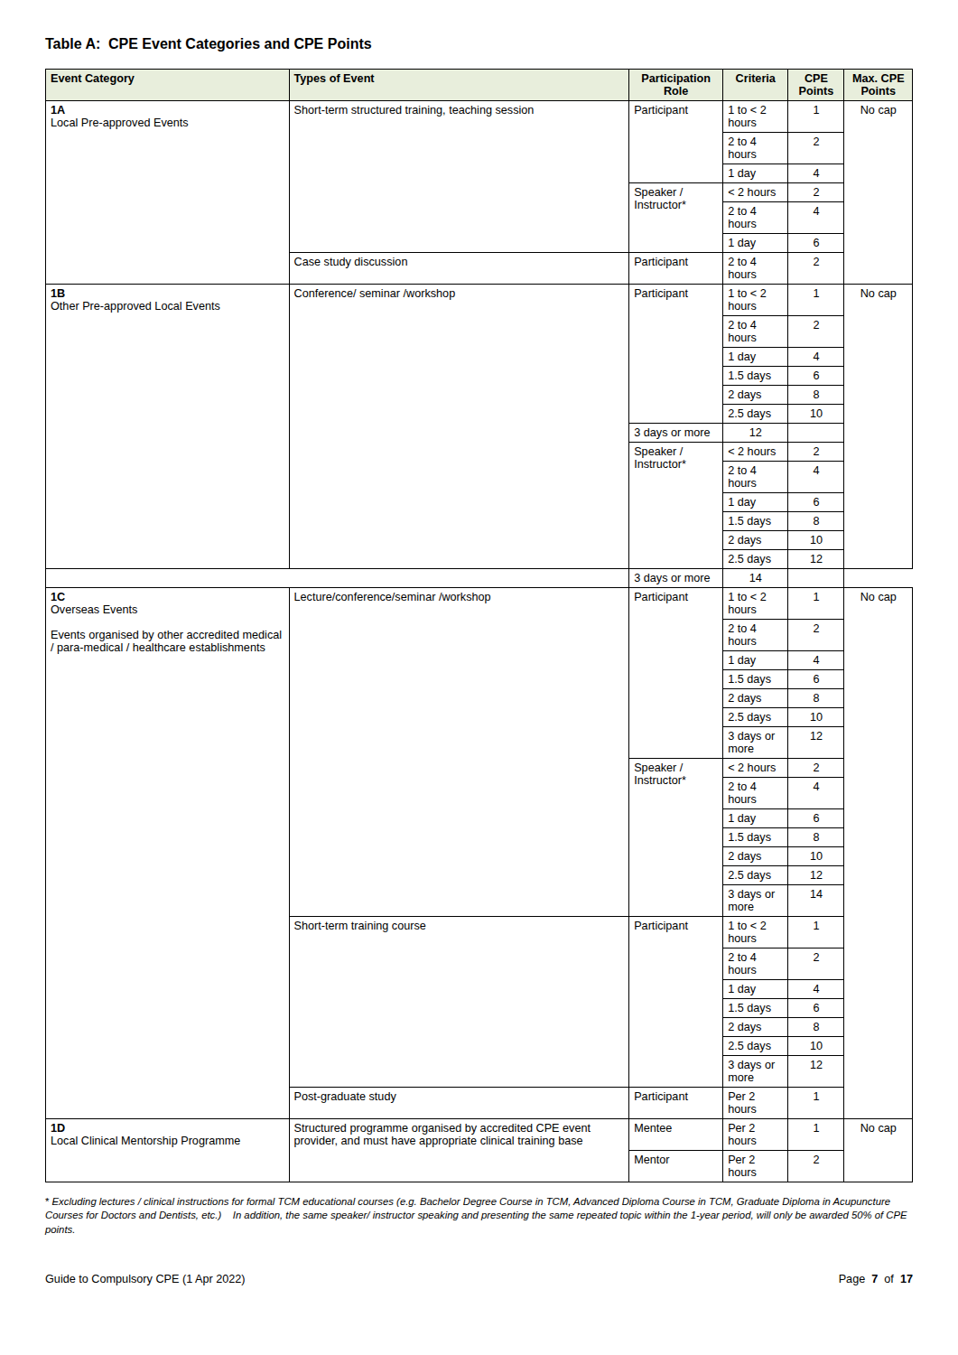Table A: CPE Event Categories and CPE Points
| Event Category | Types of Event | Participation Role | Criteria | CPE Points | Max. CPE Points |
| --- | --- | --- | --- | --- | --- |
| 1A Local Pre-approved Events | Short-term structured training, teaching session | Participant | 1 to < 2 hours | 1 | No cap |
| 2 to 4 hours | 2 |
| 1 day | 4 |
| Speaker / Instructor* | < 2 hours | 2 |
| 2 to 4 hours | 4 |
| 1 day | 6 |
| Case study discussion | Participant | 2 to 4 hours | 2 |
| 1B Other Pre-approved Local Events | Conference/ seminar /workshop | Participant | 1 to < 2 hours | 1 | No cap |
| 2 to 4 hours | 2 |
| 1 day | 4 |
| 1.5 days | 6 |
| 2 days | 8 |
| 2.5 days | 10 |
| 3 days or more | 12 |
| Speaker / Instructor* | < 2 hours | 2 |
| 2 to 4 hours | 4 |
| 1 day | 6 |
| 1.5 days | 8 |
| 2 days | 10 |
| 2.5 days | 12 |
| | 3 days or more | 14 | |
| 1C Overseas Events Events organised by other accredited medical / para-medical / healthcare establishments | Lecture/conference/seminar /workshop | Participant | 1 to < 2 hours | 1 | No cap |
| 2 to 4 hours | 2 |
| 1 day | 4 |
| 1.5 days | 6 |
| 2 days | 8 |
| 2.5 days | 10 |
| 3 days or more | 12 |
| Speaker / Instructor* | < 2 hours | 2 |
| 2 to 4 hours | 4 |
| 1 day | 6 |
| 1.5 days | 8 |
| 2 days | 10 |
| 2.5 days | 12 |
| 3 days or more | 14 |
| Short-term training course | Participant | 1 to < 2 hours | 1 |
| 2 to 4 hours | 2 |
| 1 day | 4 |
| 1.5 days | 6 |
| 2 days | 8 |
| 2.5 days | 10 |
| 3 days or more | 12 |
| Post-graduate study | Participant | Per 2 hours | 1 |
| 1D Local Clinical Mentorship Programme | Structured programme organised by accredited CPE event provider, and must have appropriate clinical training base | Mentee | Per 2 hours | 1 | No cap |
| Mentor | Per 2 hours | 2 |
* Excluding lectures / clinical instructions for formal TCM educational courses (e.g. Bachelor Degree Course in TCM, Advanced Diploma Course in TCM, Graduate Diploma in Acupuncture Courses for Doctors and Dentists, etc.) In addition, the same speaker/ instructor speaking and presenting the same repeated topic within the 1-year period, will only be awarded 50% of CPE points.
Guide to Compulsory CPE (1 Apr 2022)
Page 7 of 17